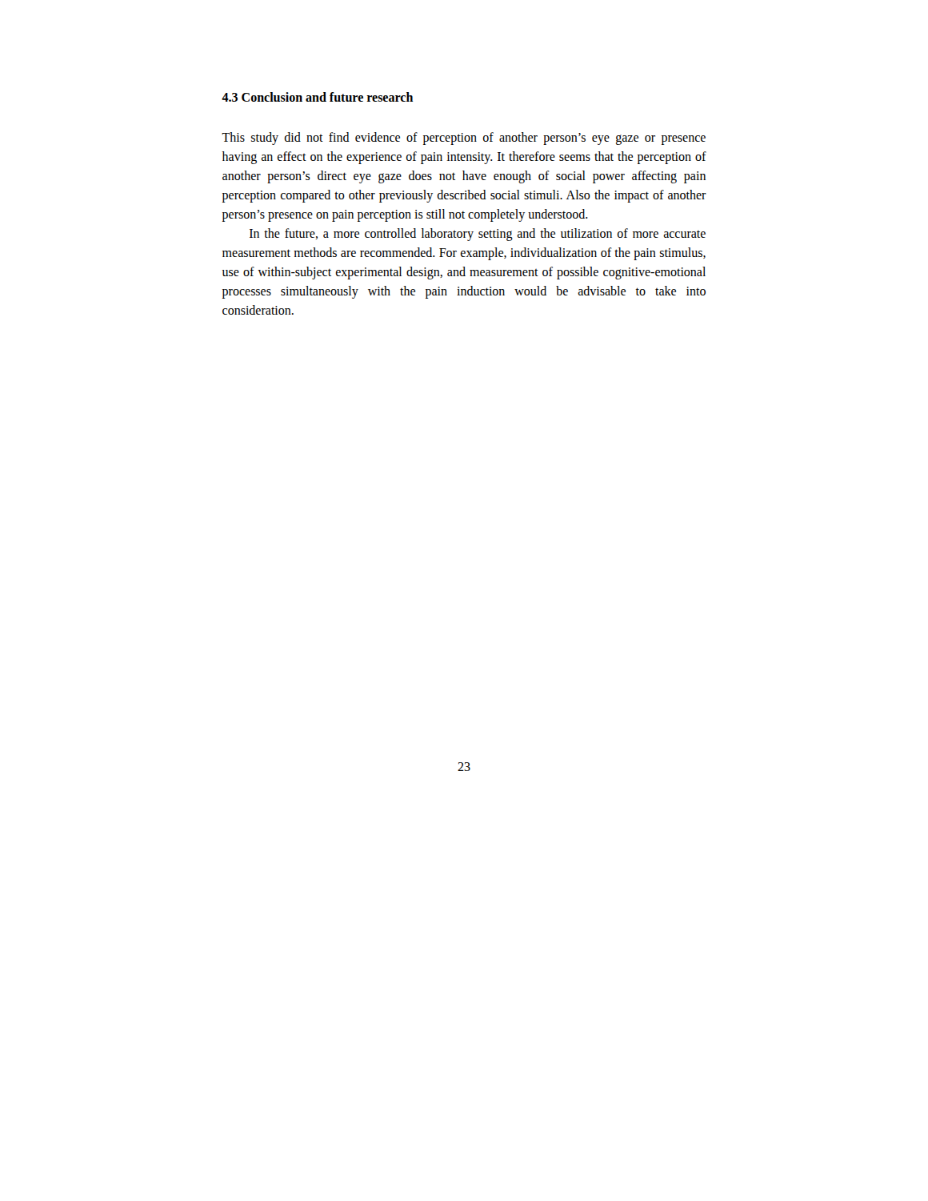4.3 Conclusion and future research
This study did not find evidence of perception of another person’s eye gaze or presence having an effect on the experience of pain intensity. It therefore seems that the perception of another person’s direct eye gaze does not have enough of social power affecting pain perception compared to other previously described social stimuli. Also the impact of another person’s presence on pain perception is still not completely understood.
In the future, a more controlled laboratory setting and the utilization of more accurate measurement methods are recommended. For example, individualization of the pain stimulus, use of within-subject experimental design, and measurement of possible cognitive-emotional processes simultaneously with the pain induction would be advisable to take into consideration.
23